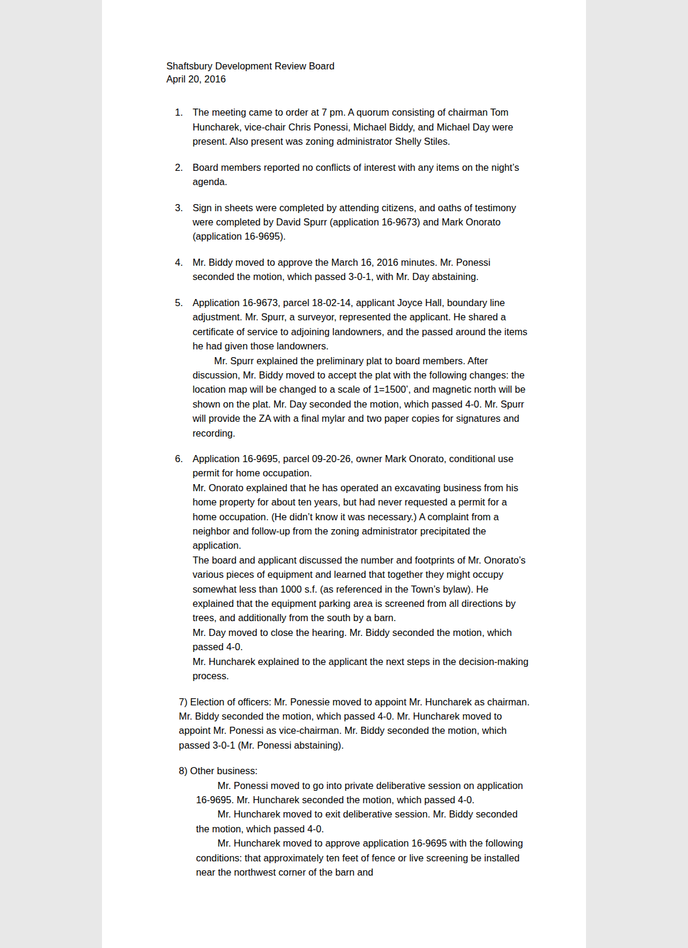Shaftsbury Development Review Board
April 20, 2016
The meeting came to order at 7 pm. A quorum consisting of chairman Tom Huncharek, vice-chair Chris Ponessi, Michael Biddy, and Michael Day were present. Also present was zoning administrator Shelly Stiles.
Board members reported no conflicts of interest with any items on the night’s agenda.
Sign in sheets were completed by attending citizens, and oaths of testimony were completed by David Spurr (application 16-9673) and Mark Onorato (application 16-9695).
Mr. Biddy moved to approve the March 16, 2016 minutes. Mr. Ponessi seconded the motion, which passed 3-0-1, with Mr. Day abstaining.
Application 16-9673, parcel 18-02-14, applicant Joyce Hall, boundary line adjustment. Mr. Spurr, a surveyor, represented the applicant. He shared a certificate of service to adjoining landowners, and the passed around the items he had given those landowners.
Mr. Spurr explained the preliminary plat to board members. After discussion, Mr. Biddy moved to accept the plat with the following changes: the location map will be changed to a scale of 1=1500’, and magnetic north will be shown on the plat. Mr. Day seconded the motion, which passed 4-0. Mr. Spurr will provide the ZA with a final mylar and two paper copies for signatures and recording.
Application 16-9695, parcel 09-20-26, owner Mark Onorato, conditional use permit for home occupation.
Mr. Onorato explained that he has operated an excavating business from his home property for about ten years, but had never requested a permit for a home occupation. (He didn’t know it was necessary.) A complaint from a neighbor and follow-up from the zoning administrator precipitated the application.
The board and applicant discussed the number and footprints of Mr. Onorato’s various pieces of equipment and learned that together they might occupy somewhat less than 1000 s.f. (as referenced in the Town’s bylaw). He explained that the equipment parking area is screened from all directions by trees, and additionally from the south by a barn.
Mr. Day moved to close the hearing. Mr. Biddy seconded the motion, which passed 4-0.
Mr. Huncharek explained to the applicant the next steps in the decision-making process.
7) Election of officers: Mr. Ponessie moved to appoint Mr. Huncharek as chairman. Mr. Biddy seconded the motion, which passed 4-0. Mr. Huncharek moved to appoint Mr. Ponessi as vice-chairman. Mr. Biddy seconded the motion, which passed 3-0-1 (Mr. Ponessi abstaining).
8) Other business:
Mr. Ponessi moved to go into private deliberative session on application 16-9695. Mr. Huncharek seconded the motion, which passed 4-0.
Mr. Huncharek moved to exit deliberative session. Mr. Biddy seconded the motion, which passed 4-0.
Mr. Huncharek moved to approve application 16-9695 with the following conditions: that approximately ten feet of fence or live screening be installed near the northwest corner of the barn and